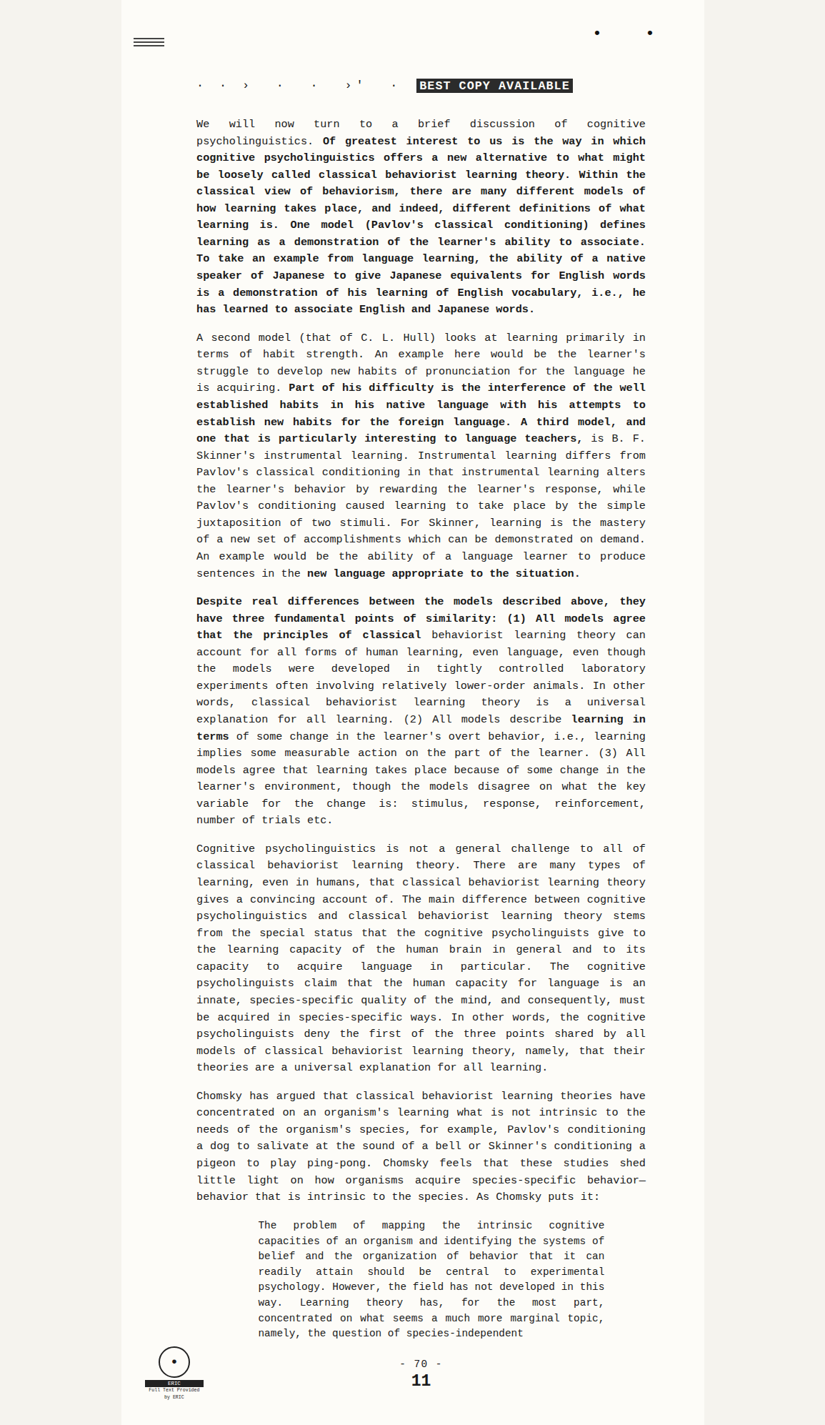• •
· · › · · ›′ · BEST COPY AVAILABLE
We will now turn to a brief discussion of cognitive psycholinguistics. Of greatest interest to us is the way in which cognitive psycholinguistics offers a new alternative to what might be loosely called classical behaviorist learning theory. Within the classical view of behaviorism, there are many different models of how learning takes place, and indeed, different definitions of what learning is. One model (Pavlov's classical conditioning) defines learning as a demonstration of the learner's ability to associate. To take an example from language learning, the ability of a native speaker of Japanese to give Japanese equivalents for English words is a demonstration of his learning of English vocabulary, i.e., he has learned to associate English and Japanese words.
A second model (that of C. L. Hull) looks at learning primarily in terms of habit strength. An example here would be the learner's struggle to develop new habits of pronunciation for the language he is acquiring. Part of his difficulty is the interference of the well established habits in his native language with his attempts to establish new habits for the foreign language. A third model, and one that is particularly interesting to language teachers, is B. F. Skinner's instrumental learning. Instrumental learning differs from Pavlov's classical conditioning in that instrumental learning alters the learner's behavior by rewarding the learner's response, while Pavlov's conditioning caused learning to take place by the simple juxtaposition of two stimuli. For Skinner, learning is the mastery of a new set of accomplishments which can be demonstrated on demand. An example would be the ability of a language learner to produce sentences in the new language appropriate to the situation.
Despite real differences between the models described above, they have three fundamental points of similarity: (1) All models agree that the principles of classical behaviorist learning theory can account for all forms of human learning, even language, even though the models were developed in tightly controlled laboratory experiments often involving relatively lower-order animals. In other words, classical behaviorist learning theory is a universal explanation for all learning. (2) All models describe learning in terms of some change in the learner's overt behavior, i.e., learning implies some measurable action on the part of the learner. (3) All models agree that learning takes place because of some change in the learner's environment, though the models disagree on what the key variable for the change is: stimulus, response, reinforcement, number of trials etc.
Cognitive psycholinguistics is not a general challenge to all of classical behaviorist learning theory. There are many types of learning, even in humans, that classical behaviorist learning theory gives a convincing account of. The main difference between cognitive psycholinguistics and classical behaviorist learning theory stems from the special status that the cognitive psycholinguists give to the learning capacity of the human brain in general and to its capacity to acquire language in particular. The cognitive psycholinguists claim that the human capacity for language is an innate, species-specific quality of the mind, and consequently, must be acquired in species-specific ways. In other words, the cognitive psycholinguists deny the first of the three points shared by all models of classical behaviorist learning theory, namely, that their theories are a universal explanation for all learning.
Chomsky has argued that classical behaviorist learning theories have concentrated on an organism's learning what is not intrinsic to the needs of the organism's species, for example, Pavlov's conditioning a dog to salivate at the sound of a bell or Skinner's conditioning a pigeon to play ping-pong. Chomsky feels that these studies shed little light on how organisms acquire species-specific behavior—behavior that is intrinsic to the species. As Chomsky puts it:
The problem of mapping the intrinsic cognitive capacities of an organism and identifying the systems of belief and the organization of behavior that it can readily attain should be central to experimental psychology. However, the field has not developed in this way. Learning theory has, for the most part, concentrated on what seems a much more marginal topic, namely, the question of species-independent
- 70 - 11
● ERIC Full Text Provided by ERIC